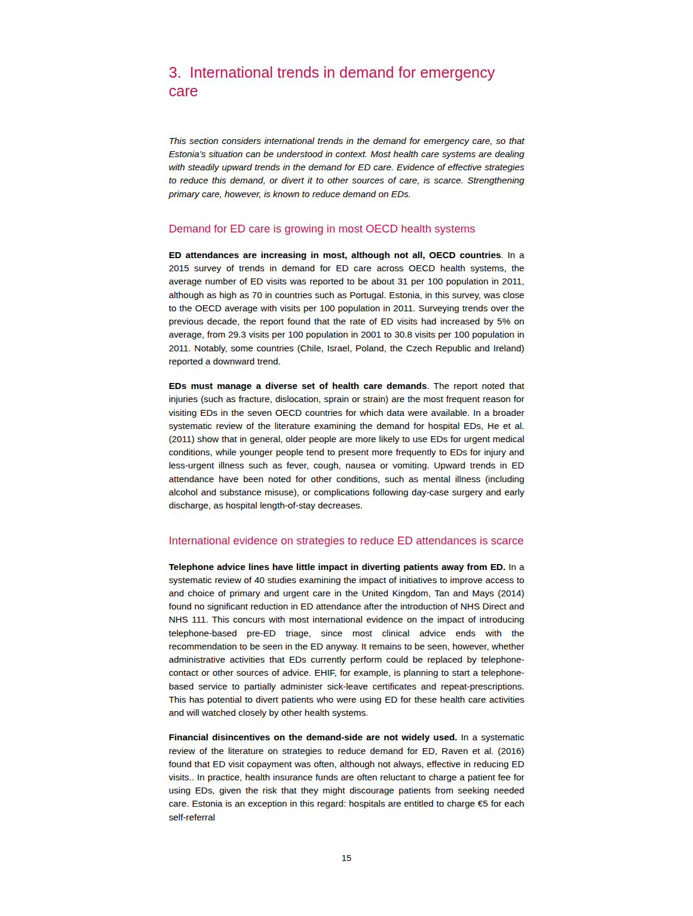3. International trends in demand for emergency care
This section considers international trends in the demand for emergency care, so that Estonia’s situation can be understood in context. Most health care systems are dealing with steadily upward trends in the demand for ED care. Evidence of effective strategies to reduce this demand, or divert it to other sources of care, is scarce. Strengthening primary care, however, is known to reduce demand on EDs.
Demand for ED care is growing in most OECD health systems
ED attendances are increasing in most, although not all, OECD countries. In a 2015 survey of trends in demand for ED care across OECD health systems, the average number of ED visits was reported to be about 31 per 100 population in 2011, although as high as 70 in countries such as Portugal. Estonia, in this survey, was close to the OECD average with visits per 100 population in 2011. Surveying trends over the previous decade, the report found that the rate of ED visits had increased by 5% on average, from 29.3 visits per 100 population in 2001 to 30.8 visits per 100 population in 2011. Notably, some countries (Chile, Israel, Poland, the Czech Republic and Ireland) reported a downward trend.
EDs must manage a diverse set of health care demands. The report noted that injuries (such as fracture, dislocation, sprain or strain) are the most frequent reason for visiting EDs in the seven OECD countries for which data were available. In a broader systematic review of the literature examining the demand for hospital EDs, He et al. (2011) show that in general, older people are more likely to use EDs for urgent medical conditions, while younger people tend to present more frequently to EDs for injury and less-urgent illness such as fever, cough, nausea or vomiting. Upward trends in ED attendance have been noted for other conditions, such as mental illness (including alcohol and substance misuse), or complications following day-case surgery and early discharge, as hospital length-of-stay decreases.
International evidence on strategies to reduce ED attendances is scarce
Telephone advice lines have little impact in diverting patients away from ED. In a systematic review of 40 studies examining the impact of initiatives to improve access to and choice of primary and urgent care in the United Kingdom, Tan and Mays (2014) found no significant reduction in ED attendance after the introduction of NHS Direct and NHS 111. This concurs with most international evidence on the impact of introducing telephone-based pre-ED triage, since most clinical advice ends with the recommendation to be seen in the ED anyway. It remains to be seen, however, whether administrative activities that EDs currently perform could be replaced by telephone-contact or other sources of advice. EHIF, for example, is planning to start a telephone-based service to partially administer sick-leave certificates and repeat-prescriptions. This has potential to divert patients who were using ED for these health care activities and will watched closely by other health systems.
Financial disincentives on the demand-side are not widely used. In a systematic review of the literature on strategies to reduce demand for ED, Raven et al. (2016) found that ED visit copayment was often, although not always, effective in reducing ED visits.. In practice, health insurance funds are often reluctant to charge a patient fee for using EDs, given the risk that they might discourage patients from seeking needed care. Estonia is an exception in this regard: hospitals are entitled to charge €5 for each self-referral
15